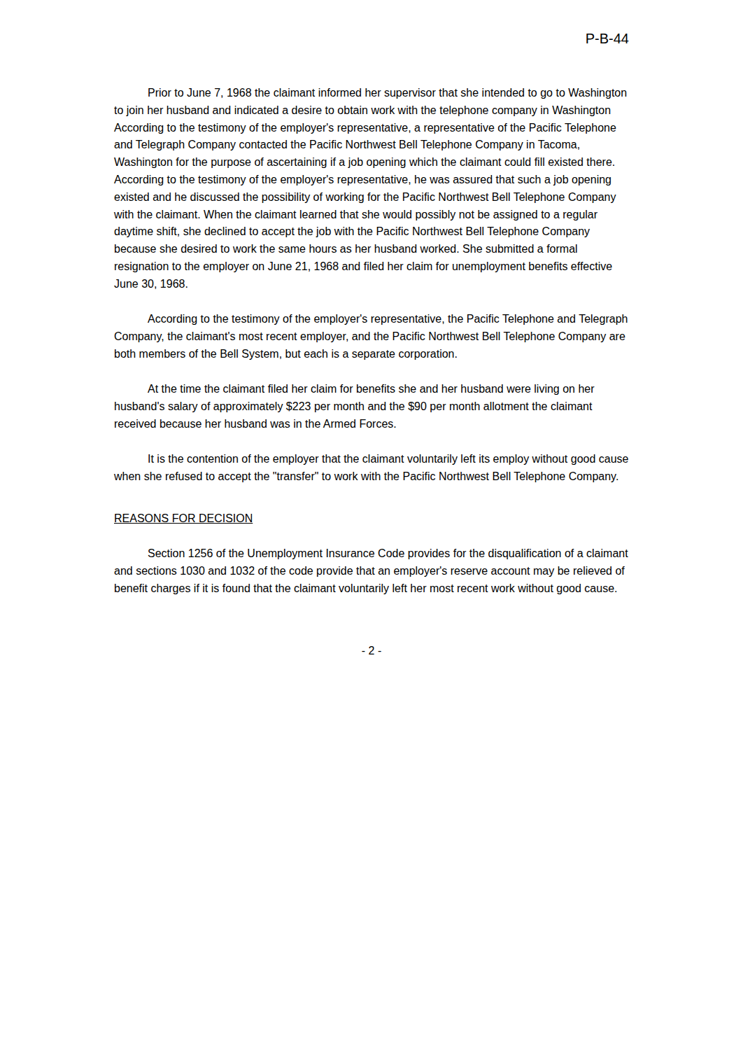P-B-44
Prior to June 7, 1968 the claimant informed her supervisor that she intended to go to Washington to join her husband and indicated a desire to obtain work with the telephone company in Washington According to the testimony of the employer's representative, a representative of the Pacific Telephone and Telegraph Company contacted the Pacific Northwest Bell Telephone Company in Tacoma, Washington for the purpose of ascertaining if a job opening which the claimant could fill existed there. According to the testimony of the employer's representative, he was assured that such a job opening existed and he discussed the possibility of working for the Pacific Northwest Bell Telephone Company with the claimant. When the claimant learned that she would possibly not be assigned to a regular daytime shift, she declined to accept the job with the Pacific Northwest Bell Telephone Company because she desired to work the same hours as her husband worked. She submitted a formal resignation to the employer on June 21, 1968 and filed her claim for unemployment benefits effective June 30, 1968.
According to the testimony of the employer's representative, the Pacific Telephone and Telegraph Company, the claimant's most recent employer, and the Pacific Northwest Bell Telephone Company are both members of the Bell System, but each is a separate corporation.
At the time the claimant filed her claim for benefits she and her husband were living on her husband's salary of approximately $223 per month and the $90 per month allotment the claimant received because her husband was in the Armed Forces.
It is the contention of the employer that the claimant voluntarily left its employ without good cause when she refused to accept the "transfer" to work with the Pacific Northwest Bell Telephone Company.
REASONS FOR DECISION
Section 1256 of the Unemployment Insurance Code provides for the disqualification of a claimant and sections 1030 and 1032 of the code provide that an employer's reserve account may be relieved of benefit charges if it is found that the claimant voluntarily left her most recent work without good cause.
- 2 -